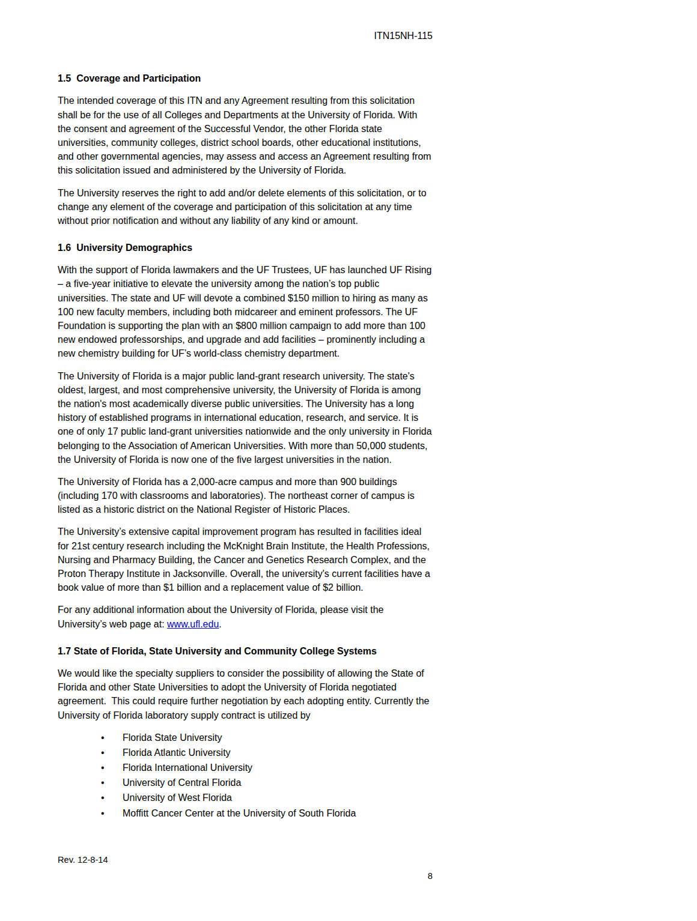ITN15NH-115
1.5 Coverage and Participation
The intended coverage of this ITN and any Agreement resulting from this solicitation shall be for the use of all Colleges and Departments at the University of Florida. With the consent and agreement of the Successful Vendor, the other Florida state universities, community colleges, district school boards, other educational institutions, and other governmental agencies, may assess and access an Agreement resulting from this solicitation issued and administered by the University of Florida.
The University reserves the right to add and/or delete elements of this solicitation, or to change any element of the coverage and participation of this solicitation at any time without prior notification and without any liability of any kind or amount.
1.6 University Demographics
With the support of Florida lawmakers and the UF Trustees, UF has launched UF Rising – a five-year initiative to elevate the university among the nation’s top public universities. The state and UF will devote a combined $150 million to hiring as many as 100 new faculty members, including both midcareer and eminent professors. The UF Foundation is supporting the plan with an $800 million campaign to add more than 100 new endowed professorships, and upgrade and add facilities – prominently including a new chemistry building for UF’s world-class chemistry department.
The University of Florida is a major public land-grant research university. The state's oldest, largest, and most comprehensive university, the University of Florida is among the nation's most academically diverse public universities. The University has a long history of established programs in international education, research, and service. It is one of only 17 public land-grant universities nationwide and the only university in Florida belonging to the Association of American Universities. With more than 50,000 students, the University of Florida is now one of the five largest universities in the nation.
The University of Florida has a 2,000-acre campus and more than 900 buildings (including 170 with classrooms and laboratories). The northeast corner of campus is listed as a historic district on the National Register of Historic Places.
The University’s extensive capital improvement program has resulted in facilities ideal for 21st century research including the McKnight Brain Institute, the Health Professions, Nursing and Pharmacy Building, the Cancer and Genetics Research Complex, and the Proton Therapy Institute in Jacksonville. Overall, the university's current facilities have a book value of more than $1 billion and a replacement value of $2 billion.
For any additional information about the University of Florida, please visit the University’s web page at: www.ufl.edu.
1.7 State of Florida, State University and Community College Systems
We would like the specialty suppliers to consider the possibility of allowing the State of Florida and other State Universities to adopt the University of Florida negotiated agreement. This could require further negotiation by each adopting entity. Currently the University of Florida laboratory supply contract is utilized by
Florida State University
Florida Atlantic University
Florida International University
University of Central Florida
University of West Florida
Moffitt Cancer Center at the University of South Florida
Rev. 12-8-14
8